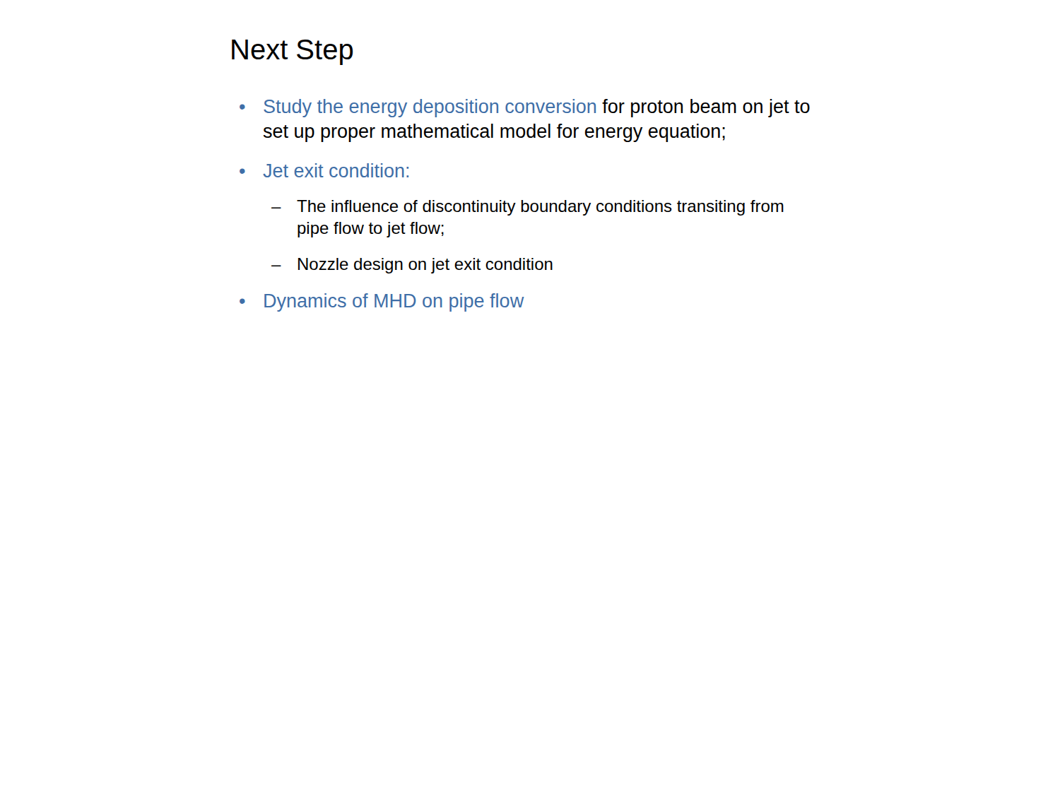Next Step
Study the energy deposition conversion for proton beam on jet to set up proper mathematical model for energy equation;
Jet exit condition:
The influence of discontinuity boundary conditions transiting from pipe flow to jet flow;
Nozzle design on jet exit condition
Dynamics of MHD on pipe flow